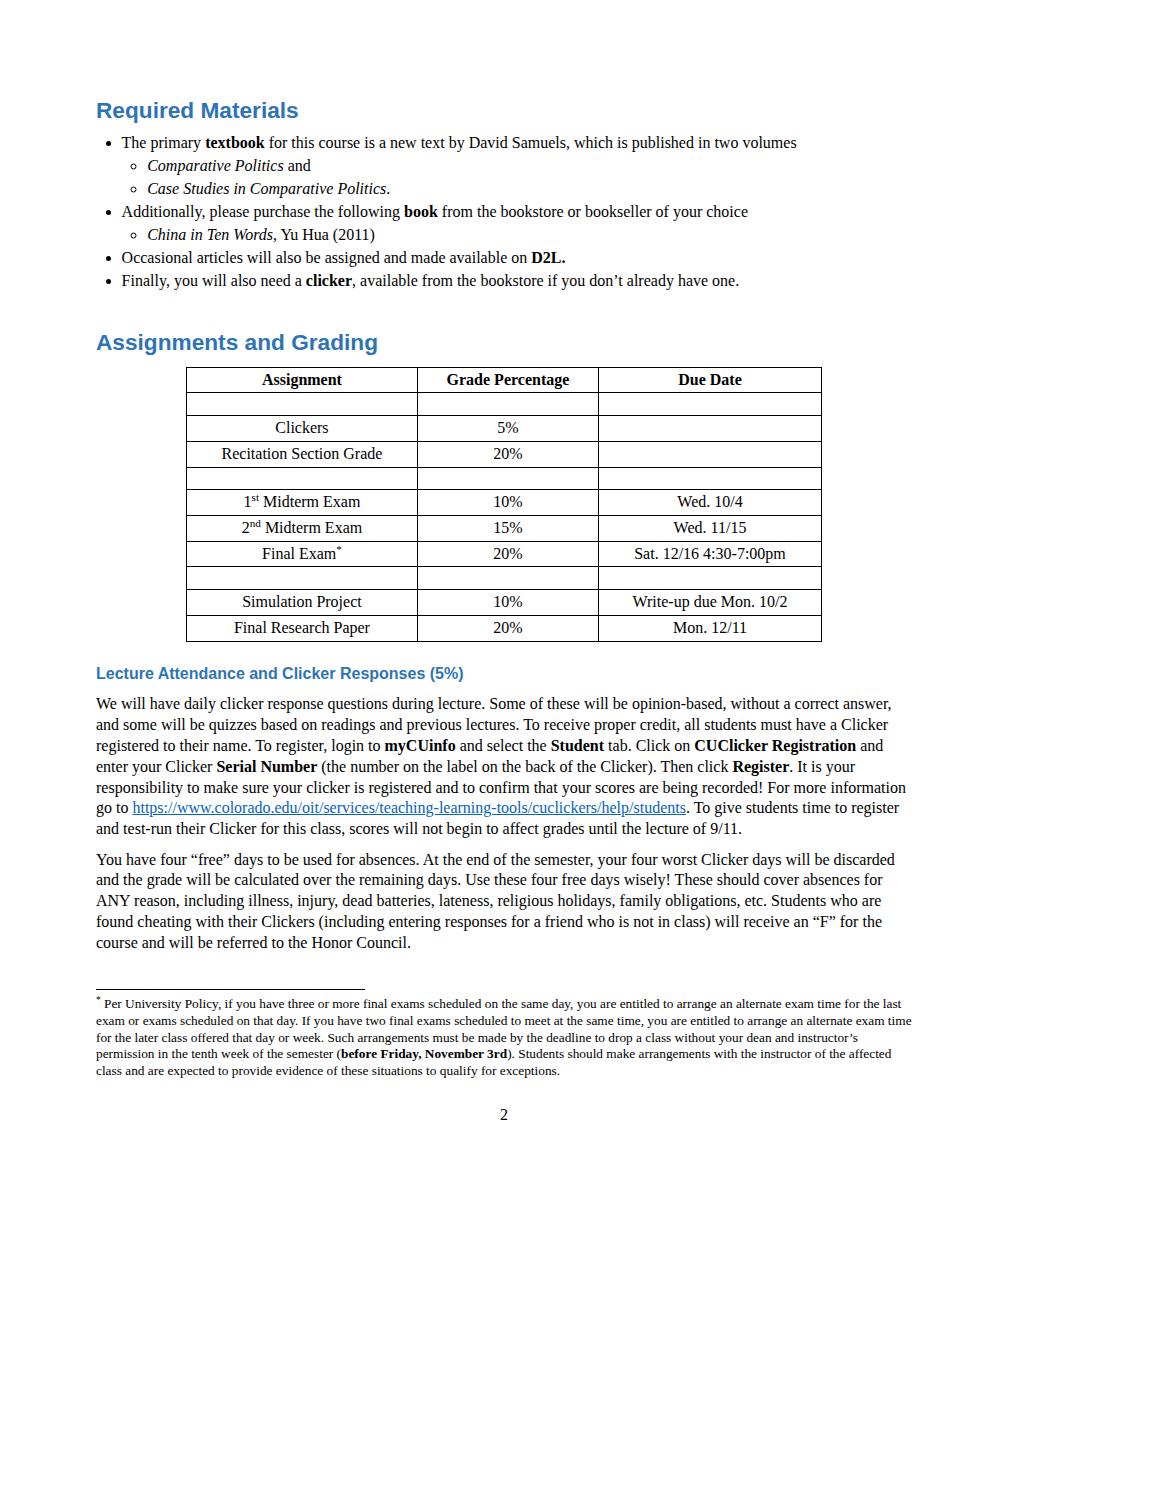Required Materials
The primary textbook for this course is a new text by David Samuels, which is published in two volumes
Comparative Politics and
Case Studies in Comparative Politics.
Additionally, please purchase the following book from the bookstore or bookseller of your choice
China in Ten Words, Yu Hua (2011)
Occasional articles will also be assigned and made available on D2L.
Finally, you will also need a clicker, available from the bookstore if you don’t already have one.
Assignments and Grading
| Assignment | Grade Percentage | Due Date |
| --- | --- | --- |
| Clickers | 5% | |
| Recitation Section Grade | 20% | |
| 1 st Midterm Exam | 10% | Wed. 10/4 |
| 2 nd Midterm Exam | 15% | Wed. 11/15 |
| Final Exam * | 20% | Sat. 12/16 4:30-7:00pm |
| Simulation Project | 10% | Write-up due Mon. 10/2 |
| Final Research Paper | 20% | Mon. 12/11 |
Lecture Attendance and Clicker Responses (5%)
We will have daily clicker response questions during lecture. Some of these will be opinion-based, without a correct answer, and some will be quizzes based on readings and previous lectures. To receive proper credit, all students must have a Clicker registered to their name. To register, login to myCUinfo and select the Student tab. Click on CUClicker Registration and enter your Clicker Serial Number (the number on the label on the back of the Clicker). Then click Register. It is your responsibility to make sure your clicker is registered and to confirm that your scores are being recorded! For more information go to https://www.colorado.edu/oit/services/teaching-learning-tools/cuclickers/help/students. To give students time to register and test-run their Clicker for this class, scores will not begin to affect grades until the lecture of 9/11.
You have four “free” days to be used for absences. At the end of the semester, your four worst Clicker days will be discarded and the grade will be calculated over the remaining days. Use these four free days wisely! These should cover absences for ANY reason, including illness, injury, dead batteries, lateness, religious holidays, family obligations, etc. Students who are found cheating with their Clickers (including entering responses for a friend who is not in class) will receive an “F” for the course and will be referred to the Honor Council.
* Per University Policy, if you have three or more final exams scheduled on the same day, you are entitled to arrange an alternate exam time for the last exam or exams scheduled on that day. If you have two final exams scheduled to meet at the same time, you are entitled to arrange an alternate exam time for the later class offered that day or week. Such arrangements must be made by the deadline to drop a class without your dean and instructor’s permission in the tenth week of the semester (before Friday, November 3rd). Students should make arrangements with the instructor of the affected class and are expected to provide evidence of these situations to qualify for exceptions.
2